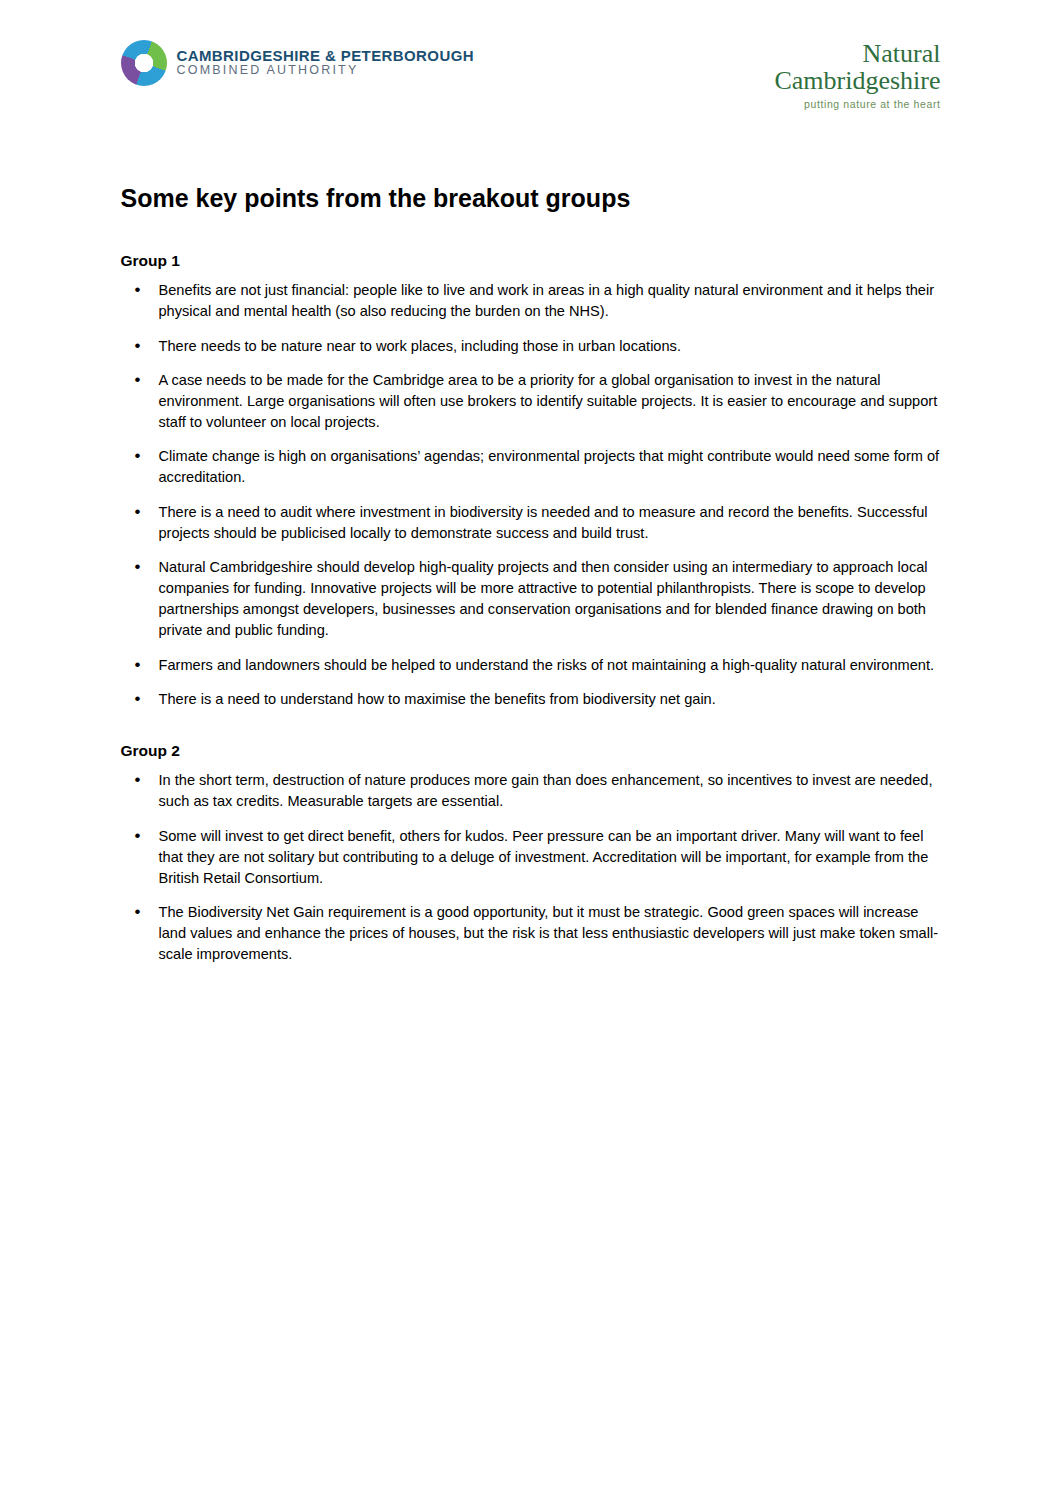CAMBRIDGESHIRE & PETERBOROUGH
COMBINED AUTHORITY
Natural
Cambridgeshire
putting nature at the heart
Some key points from the breakout groups
Group 1
Benefits are not just financial: people like to live and work in areas in a high quality natural environment and it helps their physical and mental health (so also reducing the burden on the NHS).
There needs to be nature near to work places, including those in urban locations.
A case needs to be made for the Cambridge area to be a priority for a global organisation to invest in the natural environment. Large organisations will often use brokers to identify suitable projects. It is easier to encourage and support staff to volunteer on local projects.
Climate change is high on organisations’ agendas; environmental projects that might contribute would need some form of accreditation.
There is a need to audit where investment in biodiversity is needed and to measure and record the benefits. Successful projects should be publicised locally to demonstrate success and build trust.
Natural Cambridgeshire should develop high-quality projects and then consider using an intermediary to approach local companies for funding. Innovative projects will be more attractive to potential philanthropists. There is scope to develop partnerships amongst developers, businesses and conservation organisations and for blended finance drawing on both private and public funding.
Farmers and landowners should be helped to understand the risks of not maintaining a high-quality natural environment.
There is a need to understand how to maximise the benefits from biodiversity net gain.
Group 2
In the short term, destruction of nature produces more gain than does enhancement, so incentives to invest are needed, such as tax credits. Measurable targets are essential.
Some will invest to get direct benefit, others for kudos. Peer pressure can be an important driver. Many will want to feel that they are not solitary but contributing to a deluge of investment. Accreditation will be important, for example from the British Retail Consortium.
The Biodiversity Net Gain requirement is a good opportunity, but it must be strategic. Good green spaces will increase land values and enhance the prices of houses, but the risk is that less enthusiastic developers will just make token small-scale improvements.